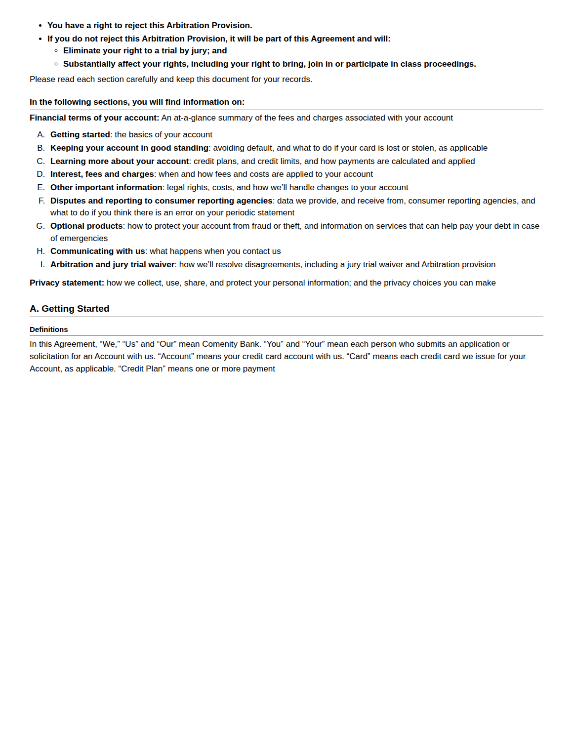You have a right to reject this Arbitration Provision.
If you do not reject this Arbitration Provision, it will be part of this Agreement and will:
Eliminate your right to a trial by jury; and
Substantially affect your rights, including your right to bring, join in or participate in class proceedings.
Please read each section carefully and keep this document for your records.
In the following sections, you will find information on:
Financial terms of your account: An at-a-glance summary of the fees and charges associated with your account
Getting started: the basics of your account
Keeping your account in good standing: avoiding default, and what to do if your card is lost or stolen, as applicable
Learning more about your account: credit plans, and credit limits, and how payments are calculated and applied
Interest, fees and charges: when and how fees and costs are applied to your account
Other important information: legal rights, costs, and how we’ll handle changes to your account
Disputes and reporting to consumer reporting agencies: data we provide, and receive from, consumer reporting agencies, and what to do if you think there is an error on your periodic statement
Optional products: how to protect your account from fraud or theft, and information on services that can help pay your debt in case of emergencies
Communicating with us: what happens when you contact us
Arbitration and jury trial waiver: how we’ll resolve disagreements, including a jury trial waiver and Arbitration provision
Privacy statement: how we collect, use, share, and protect your personal information; and the privacy choices you can make
A. Getting Started
Definitions
In this Agreement, “We,” “Us” and “Our” mean Comenity Bank. “You” and “Your” mean each person who submits an application or solicitation for an Account with us. “Account” means your credit card account with us. “Card” means each credit card we issue for your Account, as applicable. “Credit Plan” means one or more payment